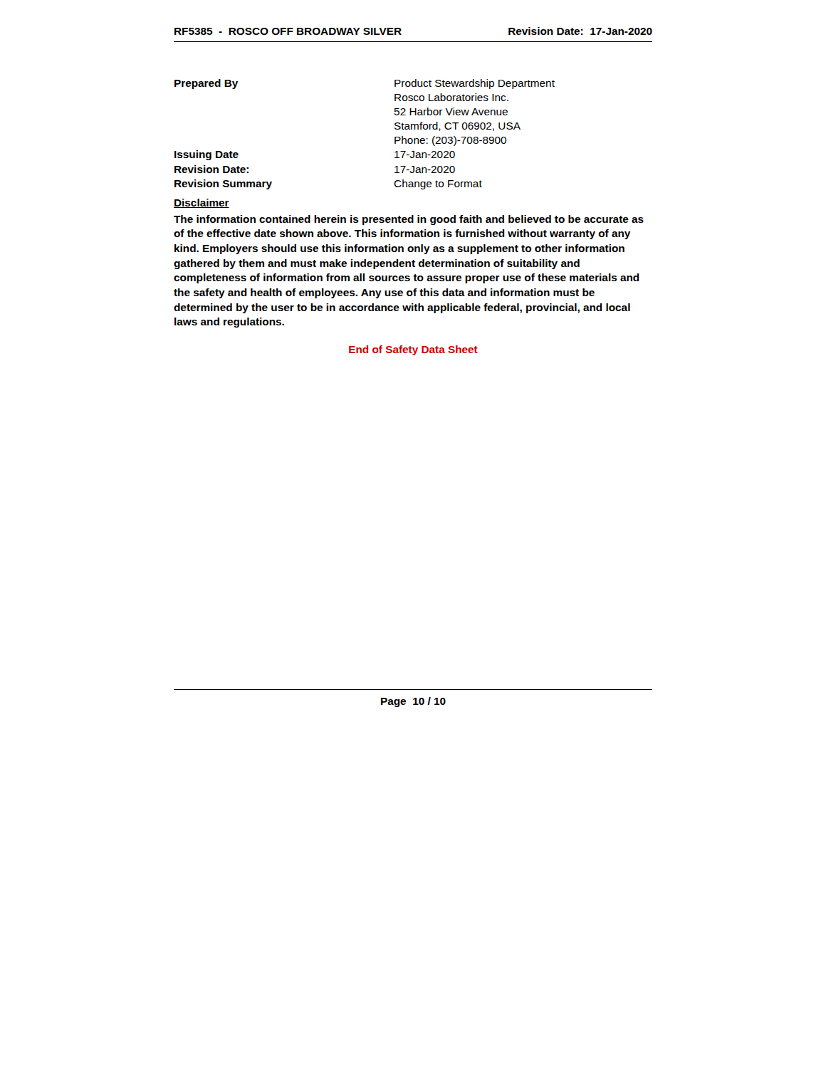RF5385 - ROSCO OFF BROADWAY SILVER
Revision Date: 17-Jan-2020
| Prepared By | Product Stewardship Department Rosco Laboratories Inc. 52 Harbor View Avenue Stamford, CT 06902, USA Phone: (203)-708-8900 |
| Issuing Date | 17-Jan-2020 |
| Revision Date: | 17-Jan-2020 |
| Revision Summary | Change to Format |
Disclaimer
The information contained herein is presented in good faith and believed to be accurate as of the effective date shown above. This information is furnished without warranty of any kind. Employers should use this information only as a supplement to other information gathered by them and must make independent determination of suitability and completeness of information from all sources to assure proper use of these materials and the safety and health of employees. Any use of this data and information must be determined by the user to be in accordance with applicable federal, provincial, and local laws and regulations.
End of Safety Data Sheet
Page 10 / 10